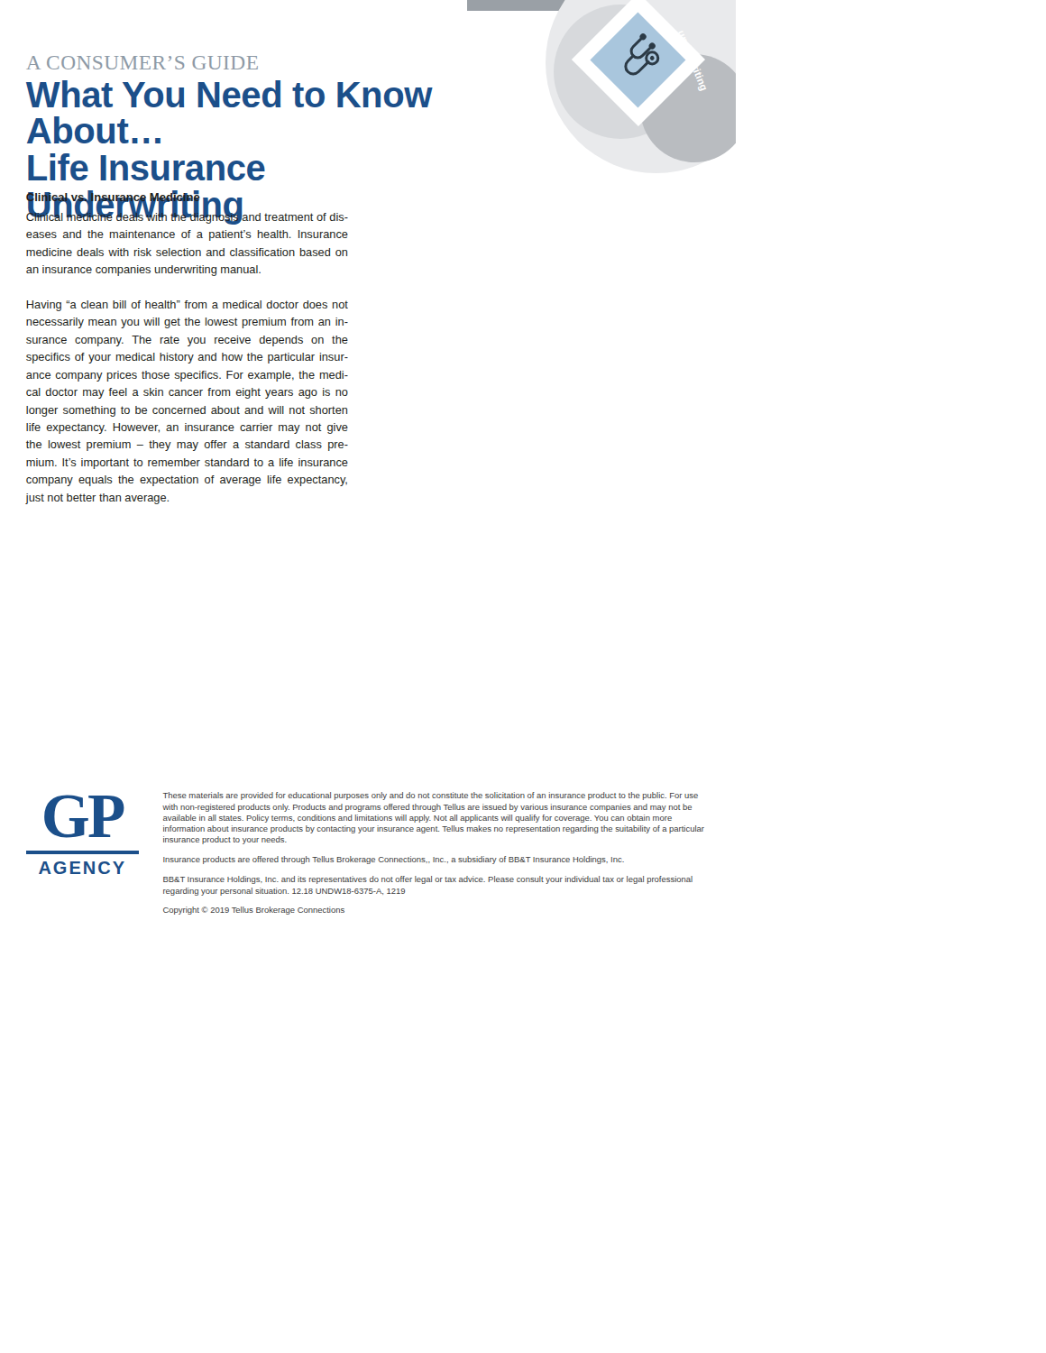underwriting
A CONSUMER’S GUIDE
What You Need to Know About…Life Insurance Underwriting
Clinical vs. Insurance Medicine
Clinical medicine deals with the diagnosis and treatment of diseases and the maintenance of a patient’s health. Insurance medicine deals with risk selection and classification based on an insurance companies underwriting manual.
Having “a clean bill of health” from a medical doctor does not necessarily mean you will get the lowest premium from an insurance company. The rate you receive depends on the specifics of your medical history and how the particular insurance company prices those specifics. For example, the medical doctor may feel a skin cancer from eight years ago is no longer something to be concerned about and will not shorten life expectancy. However, an insurance carrier may not give the lowest premium – they may offer a standard class premium. It’s important to remember standard to a life insurance company equals the expectation of average life expectancy, just not better than average.
GP
AGENCY
These materials are provided for educational purposes only and do not constitute the solicitation of an insurance product to the public. For use with non-registered products only. Products and programs offered through Tellus are issued by various insurance companies and may not be available in all states. Policy terms, conditions and limitations will apply. Not all applicants will qualify for coverage. You can obtain more information about insurance products by contacting your insurance agent. Tellus makes no representation regarding the suitability of a particular insurance product to your needs.
Insurance products are offered through Tellus Brokerage Connections,, Inc., a subsidiary of BB&T Insurance Holdings, Inc.
BB&T Insurance Holdings, Inc. and its representatives do not offer legal or tax advice. Please consult your individual tax or legal professional regarding your personal situation. 12.18 UNDW18-6375-A, 1219
Copyright © 2019 Tellus Brokerage Connections